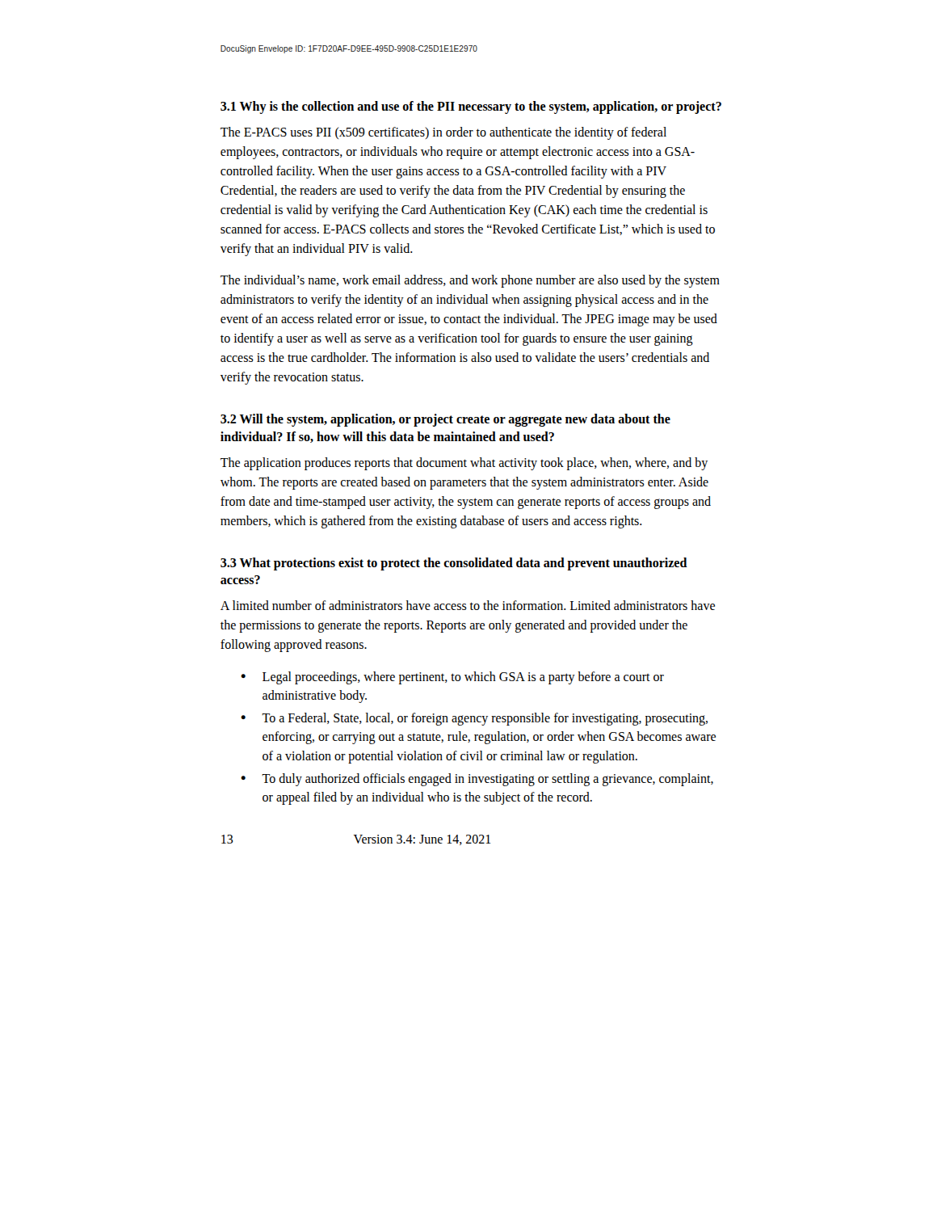DocuSign Envelope ID: 1F7D20AF-D9EE-495D-9908-C25D1E1E2970
3.1 Why is the collection and use of the PII necessary to the system, application, or project?
The E-PACS uses PII (x509 certificates) in order to authenticate the identity of federal employees, contractors, or individuals who require or attempt electronic access into a GSA-controlled facility. When the user gains access to a GSA-controlled facility with a PIV Credential, the readers are used to verify the data from the PIV Credential by ensuring the credential is valid by verifying the Card Authentication Key (CAK) each time the credential is scanned for access. E-PACS collects and stores the “Revoked Certificate List,” which is used to verify that an individual PIV is valid.
The individual’s name, work email address, and work phone number are also used by the system administrators to verify the identity of an individual when assigning physical access and in the event of an access related error or issue, to contact the individual. The JPEG image may be used to identify a user as well as serve as a verification tool for guards to ensure the user gaining access is the true cardholder. The information is also used to validate the users’ credentials and verify the revocation status.
3.2 Will the system, application, or project create or aggregate new data about the individual? If so, how will this data be maintained and used?
The application produces reports that document what activity took place, when, where, and by whom. The reports are created based on parameters that the system administrators enter. Aside from date and time-stamped user activity, the system can generate reports of access groups and members, which is gathered from the existing database of users and access rights.
3.3 What protections exist to protect the consolidated data and prevent unauthorized access?
A limited number of administrators have access to the information. Limited administrators have the permissions to generate the reports. Reports are only generated and provided under the following approved reasons.
Legal proceedings, where pertinent, to which GSA is a party before a court or administrative body.
To a Federal, State, local, or foreign agency responsible for investigating, prosecuting, enforcing, or carrying out a statute, rule, regulation, or order when GSA becomes aware of a violation or potential violation of civil or criminal law or regulation.
To duly authorized officials engaged in investigating or settling a grievance, complaint, or appeal filed by an individual who is the subject of the record.
13 Version 3.4: June 14, 2021